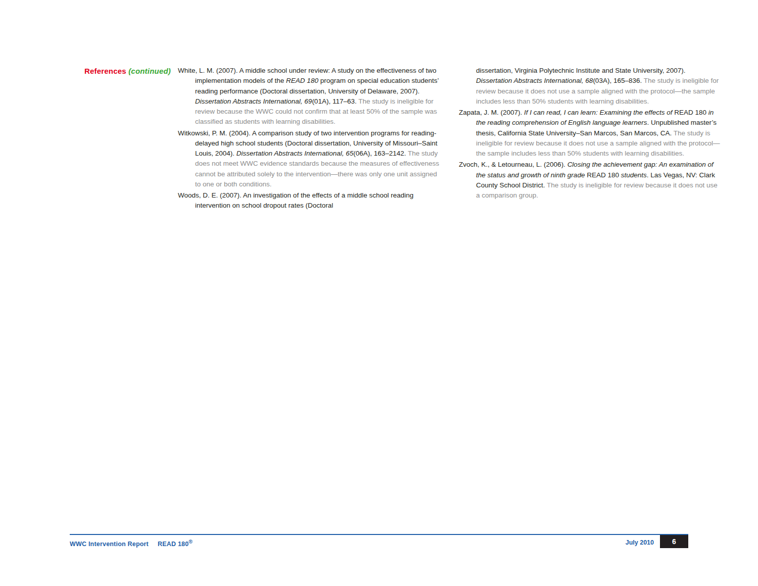References (continued)
White, L. M. (2007). A middle school under review: A study on the effectiveness of two implementation models of the READ 180 program on special education students’ reading performance (Doctoral dissertation, University of Delaware, 2007). Dissertation Abstracts International, 69(01A), 117–63. The study is ineligible for review because the WWC could not confirm that at least 50% of the sample was classified as students with learning disabilities.
Witkowski, P. M. (2004). A comparison study of two intervention programs for reading-delayed high school students (Doctoral dissertation, University of Missouri–Saint Louis, 2004). Dissertation Abstracts International, 65(06A), 163–2142. The study does not meet WWC evidence standards because the measures of effectiveness cannot be attributed solely to the intervention—there was only one unit assigned to one or both conditions.
Woods, D. E. (2007). An investigation of the effects of a middle school reading intervention on school dropout rates (Doctoral
dissertation, Virginia Polytechnic Institute and State University, 2007). Dissertation Abstracts International, 68(03A), 165–836. The study is ineligible for review because it does not use a sample aligned with the protocol—the sample includes less than 50% students with learning disabilities.
Zapata, J. M. (2007). If I can read, I can learn: Examining the effects of READ 180 in the reading comprehension of English language learners. Unpublished master’s thesis, California State University–San Marcos, San Marcos, CA. The study is ineligible for review because it does not use a sample aligned with the protocol—the sample includes less than 50% students with learning disabilities.
Zvoch, K., & Letourneau, L. (2006). Closing the achievement gap: An examination of the status and growth of ninth grade READ 180 students. Las Vegas, NV: Clark County School District. The study is ineligible for review because it does not use a comparison group.
WWC Intervention Report READ 180®
July 2010
6